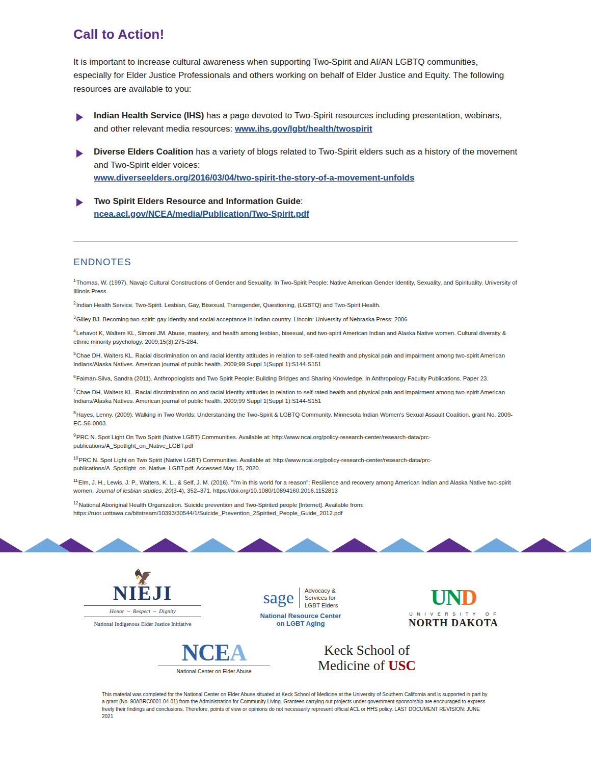Call to Action!
It is important to increase cultural awareness when supporting Two-Spirit and AI/AN LGBTQ communities, especially for Elder Justice Professionals and others working on behalf of Elder Justice and Equity. The following resources are available to you:
Indian Health Service (IHS) has a page devoted to Two-Spirit resources including presentation, webinars, and other relevant media resources: www.ihs.gov/lgbt/health/twospirit
Diverse Elders Coalition has a variety of blogs related to Two-Spirit elders such as a history of the movement and Two-Spirit elder voices:
www.diverseelders.org/2016/03/04/two-spirit-the-story-of-a-movement-unfolds
Two Spirit Elders Resource and Information Guide:
ncea.acl.gov/NCEA/media/Publication/Two-Spirit.pdf
ENDNOTES
Thomas, W. (1997). Navajo Cultural Constructions of Gender and Sexuality. In Two-Spirit People: Native American Gender Identity, Sexuality, and Spirituality. University of Illinois Press.
Indian Health Service. Two-Spirit. Lesbian, Gay, Bisexual, Transgender, Questioning, (LGBTQ) and Two-Spirit Health.
Gilley BJ. Becoming two-spirit: gay identity and social acceptance in Indian country. Lincoln: University of Nebraska Press; 2006
Lehavot K, Walters KL, Simoni JM. Abuse, mastery, and health among lesbian, bisexual, and two-spirit American Indian and Alaska Native women. Cultural diversity & ethnic minority psychology. 2009;15(3):275-284.
Chae DH, Walters KL. Racial discrimination on and racial identity attitudes in relation to self-rated health and physical pain and impairment among two-spirit American Indians/Alaska Natives. American journal of public health. 2009;99 Suppl 1(Suppl 1):S144-S151
Faiman-Silva, Sandra (2011). Anthropologists and Two Spirit People: Building Bridges and Sharing Knowledge. In Anthropology Faculty Publications. Paper 23.
Chae DH, Walters KL. Racial discrimination on and racial identity attitudes in relation to self-rated health and physical pain and impairment among two-spirit American Indians/Alaska Natives. American journal of public health. 2009;99 Suppl 1(Suppl 1):S144-S151
Hayes, Lenny. (2009). Walking in Two Worlds: Understanding the Two-Spirit & LGBTQ Community. Minnesota Indian Women's Sexual Assault Coalition. grant No. 2009-EC-S6-0003.
PRC N. Spot Light On Two Spirit (Native LGBT) Communities. Available at: http://www.ncai.org/policy-research-center/research-data/prc-publications/A_Spotlight_on_Native_LGBT.pdf
PRC N. Spot Light on Two Spirit (Native LGBT) Communities. Available at: http://www.ncai.org/policy-research-center/research-data/prc-publications/A_Spotlight_on_Native_LGBT.pdf. Accessed May 15, 2020.
Elm, J. H., Lewis, J. P., Walters, K. L., & Self, J. M. (2016). "I'm in this world for a reason": Resilience and recovery among American Indian and Alaska Native two-spirit women. Journal of lesbian studies, 20(3-4), 352–371. https://doi.org/10.1080/10894160.2016.1152813
National Aboriginal Health Organization. Suicide prevention and Two-Spirited people [Internet]. Available from: https://ruor.uottawa.ca/bitstream/10393/30544/1/Suicide_Prevention_2Spirited_People_Guide_2012.pdf
🦅
NIEJI
Honor ~ Respect ~ Dignity
National Indigenous Elder Justice Initiative
sage
Advocacy &
Services for
LGBT Elders
National Resource Center
on LGBT Aging
UND
U N I V E R S I T Y O F
NORTH DAKOTA
NCEA
National Center on Elder Abuse
Keck School of
Medicine of USC
This material was completed for the National Center on Elder Abuse situated at Keck School of Medicine at the University of Southern California and is supported in part by a grant (No. 90ABRC0001-04-01) from the Administration for Community Living. Grantees carrying out projects under government sponsorship are encouraged to express freely their findings and conclusions. Therefore, points of view or opinions do not necessarily represent official ACL or HHS policy. LAST DOCUMENT REVISION: JUNE 2021